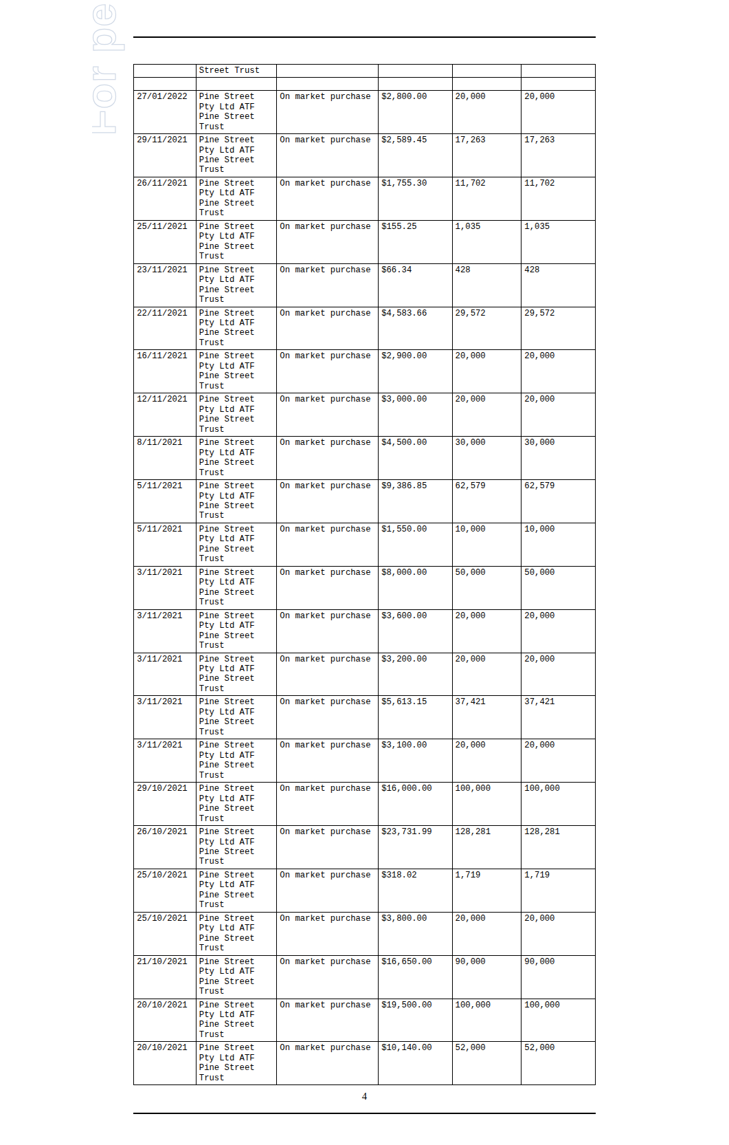For personal use only
| | Street Trust | | | | |
| 27/01/2022 | Pine Street Pty Ltd ATF Pine Street Trust | On market purchase | $2,800.00 | 20,000 | 20,000 |
| 29/11/2021 | Pine Street Pty Ltd ATF Pine Street Trust | On market purchase | $2,589.45 | 17,263 | 17,263 |
| 26/11/2021 | Pine Street Pty Ltd ATF Pine Street Trust | On market purchase | $1,755.30 | 11,702 | 11,702 |
| 25/11/2021 | Pine Street Pty Ltd ATF Pine Street Trust | On market purchase | $155.25 | 1,035 | 1,035 |
| 23/11/2021 | Pine Street Pty Ltd ATF Pine Street Trust | On market purchase | $66.34 | 428 | 428 |
| 22/11/2021 | Pine Street Pty Ltd ATF Pine Street Trust | On market purchase | $4,583.66 | 29,572 | 29,572 |
| 16/11/2021 | Pine Street Pty Ltd ATF Pine Street Trust | On market purchase | $2,900.00 | 20,000 | 20,000 |
| 12/11/2021 | Pine Street Pty Ltd ATF Pine Street Trust | On market purchase | $3,000.00 | 20,000 | 20,000 |
| 8/11/2021 | Pine Street Pty Ltd ATF Pine Street Trust | On market purchase | $4,500.00 | 30,000 | 30,000 |
| 5/11/2021 | Pine Street Pty Ltd ATF Pine Street Trust | On market purchase | $9,386.85 | 62,579 | 62,579 |
| 5/11/2021 | Pine Street Pty Ltd ATF Pine Street Trust | On market purchase | $1,550.00 | 10,000 | 10,000 |
| 3/11/2021 | Pine Street Pty Ltd ATF Pine Street Trust | On market purchase | $8,000.00 | 50,000 | 50,000 |
| 3/11/2021 | Pine Street Pty Ltd ATF Pine Street Trust | On market purchase | $3,600.00 | 20,000 | 20,000 |
| 3/11/2021 | Pine Street Pty Ltd ATF Pine Street Trust | On market purchase | $3,200.00 | 20,000 | 20,000 |
| 3/11/2021 | Pine Street Pty Ltd ATF Pine Street Trust | On market purchase | $5,613.15 | 37,421 | 37,421 |
| 3/11/2021 | Pine Street Pty Ltd ATF Pine Street Trust | On market purchase | $3,100.00 | 20,000 | 20,000 |
| 29/10/2021 | Pine Street Pty Ltd ATF Pine Street Trust | On market purchase | $16,000.00 | 100,000 | 100,000 |
| 26/10/2021 | Pine Street Pty Ltd ATF Pine Street Trust | On market purchase | $23,731.99 | 128,281 | 128,281 |
| 25/10/2021 | Pine Street Pty Ltd ATF Pine Street Trust | On market purchase | $318.02 | 1,719 | 1,719 |
| 25/10/2021 | Pine Street Pty Ltd ATF Pine Street Trust | On market purchase | $3,800.00 | 20,000 | 20,000 |
| 21/10/2021 | Pine Street Pty Ltd ATF Pine Street Trust | On market purchase | $16,650.00 | 90,000 | 90,000 |
| 20/10/2021 | Pine Street Pty Ltd ATF Pine Street Trust | On market purchase | $19,500.00 | 100,000 | 100,000 |
| 20/10/2021 | Pine Street Pty Ltd ATF Pine Street Trust | On market purchase | $10,140.00 | 52,000 | 52,000 |
4